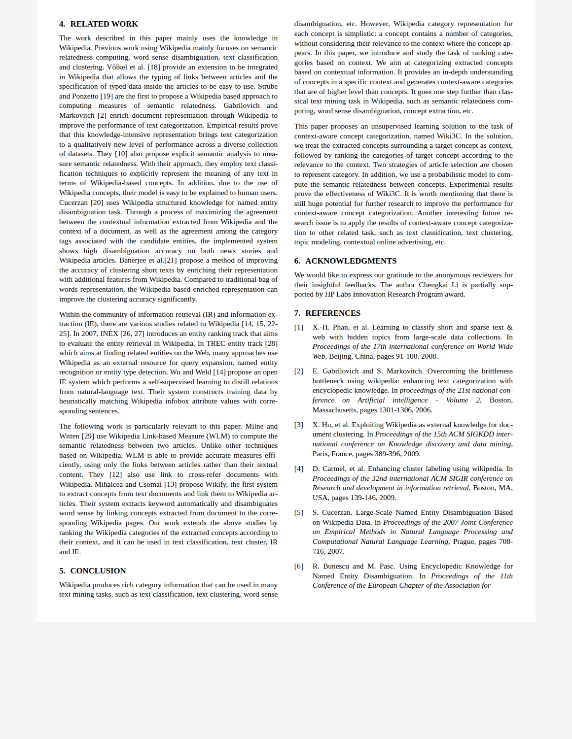4. RELATED WORK
The work described in this paper mainly uses the knowledge in Wikipedia. Previous work using Wikipedia mainly focuses on semantic relatedness computing, word sense disambiguation, text classification and clustering. Völkel et al. [18] provide an extension to be integrated in Wikipedia that allows the typing of links between articles and the specification of typed data inside the articles to be easy-to-use. Strube and Ponzetto [19] are the first to propose a Wikipedia based approach to computing measures of semantic relatedness. Gabrilovich and Markovitch [2] enrich document representation through Wikipedia to improve the performance of text categorization. Empirical results prove that this knowledge-intensive representation brings text categorization to a qualitatively new level of performance across a diverse collection of datasets. They [10] also propose explicit semantic analysis to measure semantic relatedness. With their approach, they employ text classification techniques to explicitly represent the meaning of any text in terms of Wikipedia-based concepts. In addition, due to the use of Wikipedia concepts, their model is easy to be explained to human users. Cucerzan [20] uses Wikipedia structured knowledge for named entity disambiguation task. Through a process of maximizing the agreement between the contextual information extracted from Wikipedia and the context of a document, as well as the agreement among the category tags associated with the candidate entities, the implemented system shows high disambiguation accuracy on both news stories and Wikipedia articles. Banerjee et al.[21] propose a method of improving the accuracy of clustering short texts by enriching their representation with additional features from Wikipedia. Compared to traditional bag of words representation, the Wikipedia based enriched representation can improve the clustering accuracy significantly.
Within the community of information retrieval (IR) and information extraction (IE), there are various studies related to Wikipedia [14, 15, 22-25]. In 2007, INEX [26, 27] introduces an entity ranking track that aims to evaluate the entity retrieval in Wikipedia. In TREC entity track [28] which aims at finding related entities on the Web, many approaches use Wikipedia as an external resource for query expansion, named entity recognition or entity type detection. Wu and Weld [14] propose an open IE system which performs a self-supervised learning to distill relations from natural-language text. Their system constructs training data by heuristically matching Wikipedia infobox attribute values with corresponding sentences.
The following work is particularly relevant to this paper. Milne and Witten [29] use Wikipedia Link-based Measure (WLM) to compute the semantic relatedness between two articles. Unlike other techniques based on Wikipedia, WLM is able to provide accurate measures efficiently, using only the links between articles rather than their textual content. They [12] also use link to cross-refer documents with Wikipedia. Mihalcea and Csomai [13] propose Wikify, the first system to extract concepts from text documents and link them to Wikipedia articles. Their system extracts keyword automatically and disambiguates word sense by linking concepts extracted from document to the corresponding Wikipedia pages. Our work extends the above studies by ranking the Wikipedia categories of the extracted concepts according to their context, and it can be used in text classification, text cluster, IR and IE.
5. CONCLUSION
Wikipedia produces rich category information that can be used in many text mining tasks, such as text classification, text clustering, word sense disambiguation, etc. However, Wikipedia category representation for each concept is simplistic: a concept contains a number of categories, without considering their relevance to the context where the concept appears. In this paper, we introduce and study the task of ranking categories based on context. We aim at categorizing extracted concepts based on contextual information. It provides an in-depth understanding of concepts in a specific context and generates context-aware categories that are of higher level than concepts. It goes one step further than classical text mining task in Wikipedia, such as semantic relatedness computing, word sense disambiguation, concept extraction, etc.
This paper proposes an unsupervised learning solution to the task of context-aware concept categorization, named Wiki3C. In the solution, we treat the extracted concepts surrounding a target concept as context, followed by ranking the categories of target concept according to the relevance to the context. Two strategies of article selection are chosen to represent category. In addition, we use a probabilistic model to compute the semantic relatedness between concepts. Experimental results prove the effectiveness of Wiki3C. It is worth mentioning that there is still huge potential for further research to improve the performance for context-aware concept categorization. Another interesting future research issue is to apply the results of context-aware concept categorization to other related task, such as text classification, text clustering, topic modeling, contextual online advertising, etc.
6. ACKNOWLEDGMENTS
We would like to express our gratitude to the anonymous reviewers for their insightful feedbacks. The author Chengkai Li is partially supported by HP Labs Innovation Research Program award.
7. REFERENCES
X.-H. Phan, et al. Learning to classify short and sparse text & web with hidden topics from large-scale data collections. In Proceedings of the 17th international conference on World Wide Web, Beijing, China, pages 91-100, 2008.
E. Gabrilovich and S. Markovitch. Overcoming the brittleness bottleneck using wikipedia: enhancing text categorization with encyclopedic knowledge. In proceedings of the 21st national conference on Artificial intelligence - Volume 2, Boston, Massachusetts, pages 1301-1306, 2006.
X. Hu, et al. Exploiting Wikipedia as external knowledge for document clustering. In Proceedings of the 15th ACM SIGKDD international conference on Knowledge discovery and data mining, Paris, France, pages 389-396, 2009.
D. Carmel, et al. Enhancing cluster labeling using wikipedia. In Proceedings of the 32nd international ACM SIGIR conference on Research and development in information retrieval, Boston, MA, USA, pages 139-146, 2009.
S. Cucerzan. Large-Scale Named Entity Disambiguation Based on Wikipedia Data. In Proceedings of the 2007 Joint Conference on Empirical Methods in Natural Language Processing and Computational Natural Language Learning, Prague, pages 708-716, 2007.
R. Bunescu and M. Pasc. Using Encyclopedic Knowledge for Named Entity Disambiguation. In Proceedings of the 11th Conference of the European Chapter of the Association for